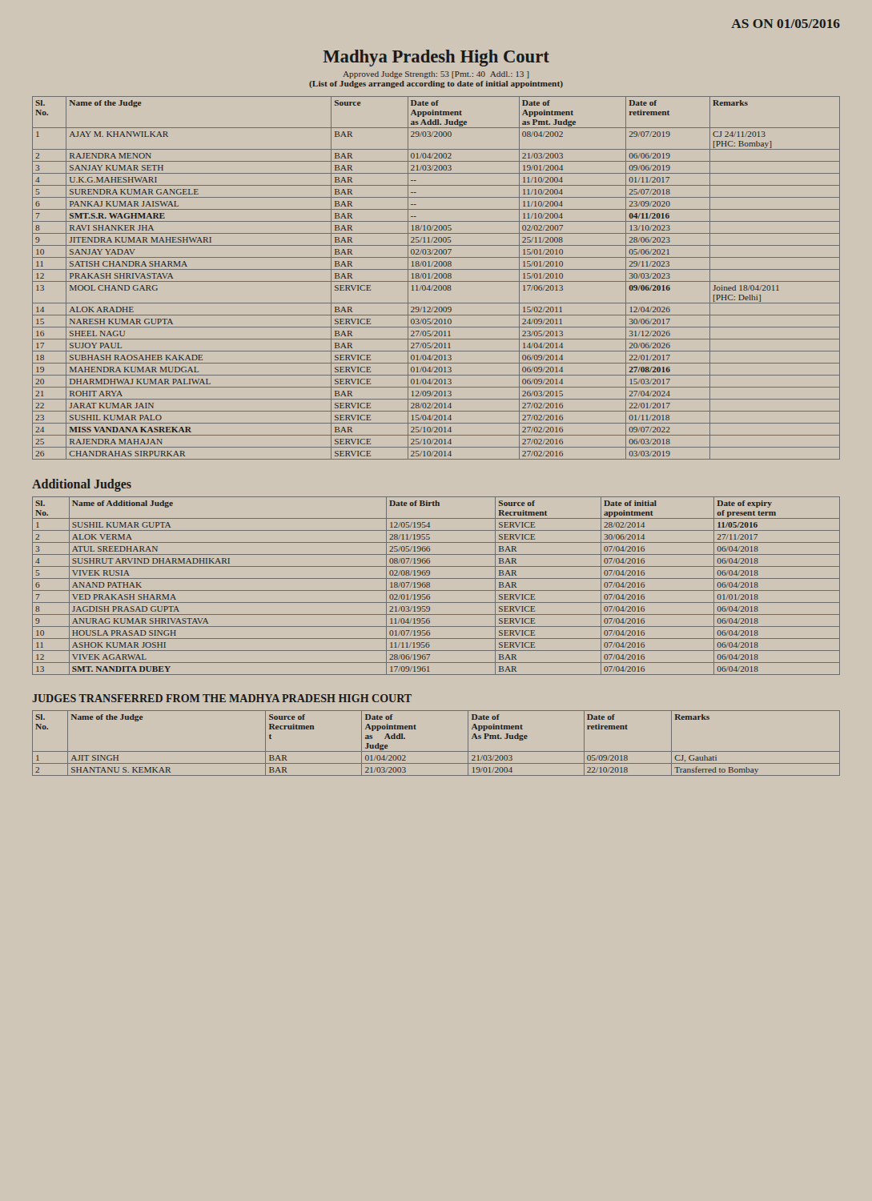AS ON 01/05/2016
Madhya Pradesh High Court
Approved Judge Strength: 53 [Pmt.: 40 Addl.: 13 ]
(List of Judges arranged according to date of initial appointment)
| Sl. No. | Name of the Judge | Source | Date of Appointment as Addl. Judge | Date of Appointment as Pmt. Judge | Date of retirement | Remarks |
| --- | --- | --- | --- | --- | --- | --- |
| 1 | AJAY M. KHANWILKAR | BAR | 29/03/2000 | 08/04/2002 | 29/07/2019 | CJ 24/11/2013 [PHC: Bombay] |
| 2 | RAJENDRA MENON | BAR | 01/04/2002 | 21/03/2003 | 06/06/2019 | |
| 3 | SANJAY KUMAR SETH | BAR | 21/03/2003 | 19/01/2004 | 09/06/2019 | |
| 4 | U.K.G.MAHESHWARI | BAR | -- | 11/10/2004 | 01/11/2017 | |
| 5 | SURENDRA KUMAR GANGELE | BAR | -- | 11/10/2004 | 25/07/2018 | |
| 6 | PANKAJ KUMAR JAISWAL | BAR | -- | 11/10/2004 | 23/09/2020 | |
| 7 | SMT.S.R. WAGHMARE | BAR | -- | 11/10/2004 | 04/11/2016 | |
| 8 | RAVI SHANKER JHA | BAR | 18/10/2005 | 02/02/2007 | 13/10/2023 | |
| 9 | JITENDRA KUMAR MAHESHWARI | BAR | 25/11/2005 | 25/11/2008 | 28/06/2023 | |
| 10 | SANJAY YADAV | BAR | 02/03/2007 | 15/01/2010 | 05/06/2021 | |
| 11 | SATISH CHANDRA SHARMA | BAR | 18/01/2008 | 15/01/2010 | 29/11/2023 | |
| 12 | PRAKASH SHRIVASTAVA | BAR | 18/01/2008 | 15/01/2010 | 30/03/2023 | |
| 13 | MOOL CHAND GARG | SERVICE | 11/04/2008 | 17/06/2013 | 09/06/2016 | Joined 18/04/2011 [PHC: Delhi] |
| 14 | ALOK ARADHE | BAR | 29/12/2009 | 15/02/2011 | 12/04/2026 | |
| 15 | NARESH KUMAR GUPTA | SERVICE | 03/05/2010 | 24/09/2011 | 30/06/2017 | |
| 16 | SHEEL NAGU | BAR | 27/05/2011 | 23/05/2013 | 31/12/2026 | |
| 17 | SUJOY PAUL | BAR | 27/05/2011 | 14/04/2014 | 20/06/2026 | |
| 18 | SUBHASH RAOSAHEB KAKADE | SERVICE | 01/04/2013 | 06/09/2014 | 22/01/2017 | |
| 19 | MAHENDRA KUMAR MUDGAL | SERVICE | 01/04/2013 | 06/09/2014 | 27/08/2016 | |
| 20 | DHARMDHWAJ KUMAR PALIWAL | SERVICE | 01/04/2013 | 06/09/2014 | 15/03/2017 | |
| 21 | ROHIT ARYA | BAR | 12/09/2013 | 26/03/2015 | 27/04/2024 | |
| 22 | JARAT KUMAR JAIN | SERVICE | 28/02/2014 | 27/02/2016 | 22/01/2017 | |
| 23 | SUSHIL KUMAR PALO | SERVICE | 15/04/2014 | 27/02/2016 | 01/11/2018 | |
| 24 | MISS VANDANA KASREKAR | BAR | 25/10/2014 | 27/02/2016 | 09/07/2022 | |
| 25 | RAJENDRA MAHAJAN | SERVICE | 25/10/2014 | 27/02/2016 | 06/03/2018 | |
| 26 | CHANDRAHAS SIRPURKAR | SERVICE | 25/10/2014 | 27/02/2016 | 03/03/2019 | |
Additional Judges
| Sl. No. | Name of Additional Judge | Date of Birth | Source of Recruitment | Date of initial appointment | Date of expiry of present term |
| --- | --- | --- | --- | --- | --- |
| 1 | SUSHIL KUMAR GUPTA | 12/05/1954 | SERVICE | 28/02/2014 | 11/05/2016 |
| 2 | ALOK VERMA | 28/11/1955 | SERVICE | 30/06/2014 | 27/11/2017 |
| 3 | ATUL SREEDHARAN | 25/05/1966 | BAR | 07/04/2016 | 06/04/2018 |
| 4 | SUSHRUT ARVIND DHARMADHIKARI | 08/07/1966 | BAR | 07/04/2016 | 06/04/2018 |
| 5 | VIVEK RUSIA | 02/08/1969 | BAR | 07/04/2016 | 06/04/2018 |
| 6 | ANAND PATHAK | 18/07/1968 | BAR | 07/04/2016 | 06/04/2018 |
| 7 | VED PRAKASH SHARMA | 02/01/1956 | SERVICE | 07/04/2016 | 01/01/2018 |
| 8 | JAGDISH PRASAD GUPTA | 21/03/1959 | SERVICE | 07/04/2016 | 06/04/2018 |
| 9 | ANURAG KUMAR SHRIVASTAVA | 11/04/1956 | SERVICE | 07/04/2016 | 06/04/2018 |
| 10 | HOUSLA PRASAD SINGH | 01/07/1956 | SERVICE | 07/04/2016 | 06/04/2018 |
| 11 | ASHOK KUMAR JOSHI | 11/11/1956 | SERVICE | 07/04/2016 | 06/04/2018 |
| 12 | VIVEK AGARWAL | 28/06/1967 | BAR | 07/04/2016 | 06/04/2018 |
| 13 | SMT. NANDITA DUBEY | 17/09/1961 | BAR | 07/04/2016 | 06/04/2018 |
JUDGES TRANSFERRED FROM THE MADHYA PRADESH HIGH COURT
| Sl. No. | Name of the Judge | Source of Recruitmen t | Date of Appointment as Addl. Judge | Date of Appointment As Pmt. Judge | Date of retirement | Remarks |
| --- | --- | --- | --- | --- | --- | --- |
| 1 | AJIT SINGH | BAR | 01/04/2002 | 21/03/2003 | 05/09/2018 | CJ, Gauhati |
| 2 | SHANTANU S. KEMKAR | BAR | 21/03/2003 | 19/01/2004 | 22/10/2018 | Transferred to Bombay |